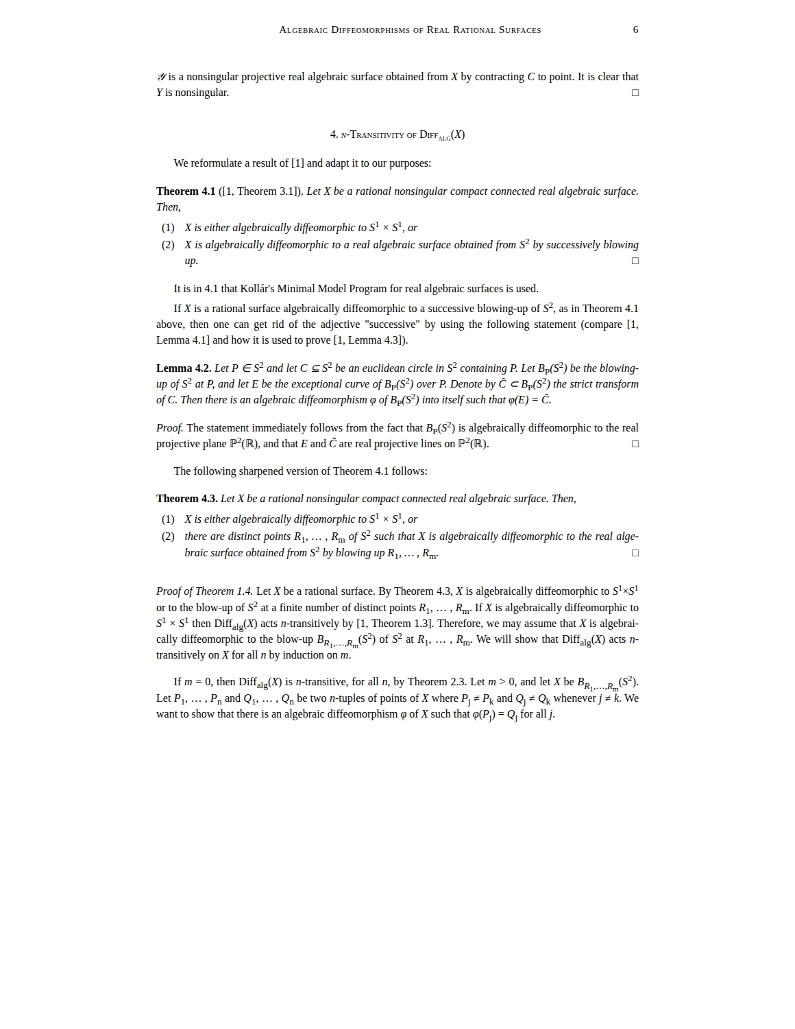Algebraic Diffeomorphisms of Real Rational Surfaces 6
𝒴 is a nonsingular projective real algebraic surface obtained from X by contracting C to point. It is clear that Y is nonsingular. □
4. n-Transitivity of Diffalg(X)
We reformulate a result of [1] and adapt it to our purposes:
Theorem 4.1 ([1, Theorem 3.1]). Let X be a rational nonsingular compact connected real algebraic surface. Then,
X is either algebraically diffeomorphic to S1 × S1, or
X is algebraically diffeomorphic to a real algebraic surface obtained from S2 by successively blowing up. □
It is in 4.1 that Kollár's Minimal Model Program for real algebraic surfaces is used.
If X is a rational surface algebraically diffeomorphic to a successive blowing-up of S2, as in Theorem 4.1 above, then one can get rid of the adjective "successive" by using the following statement (compare [1, Lemma 4.1] and how it is used to prove [1, Lemma 4.3]).
Lemma 4.2. Let P ∈ S2 and let C ⊆ S2 be an euclidean circle in S2 containing P. Let BP(S2) be the blowing-up of S2 at P, and let E be the exceptional curve of BP(S2) over P. Denote by C̃ ⊂ BP(S2) the strict transform of C. Then there is an algebraic diffeomorphism φ of BP(S2) into itself such that φ(E) = C̃.
Proof. The statement immediately follows from the fact that BP(S2) is algebraically diffeomorphic to the real projective plane ℙ2(ℝ), and that E and C̃ are real projective lines on ℙ2(ℝ). □
The following sharpened version of Theorem 4.1 follows:
Theorem 4.3. Let X be a rational nonsingular compact connected real algebraic surface. Then,
X is either algebraically diffeomorphic to S1 × S1, or
there are distinct points R1, … , Rm of S2 such that X is algebraically diffeomorphic to the real algebraic surface obtained from S2 by blowing up R1, … , Rm. □
Proof of Theorem 1.4. Let X be a rational surface. By Theorem 4.3, X is algebraically diffeomorphic to S1×S1 or to the blow-up of S2 at a finite number of distinct points R1, … , Rm. If X is algebraically diffeomorphic to S1 × S1 then Diffalg(X) acts n-transitively by [1, Theorem 1.3]. Therefore, we may assume that X is algebraically diffeomorphic to the blow-up BR1,…,Rm(S2) of S2 at R1, … , Rm. We will show that Diffalg(X) acts n-transitively on X for all n by induction on m.
If m = 0, then Diffalg(X) is n-transitive, for all n, by Theorem 2.3. Let m > 0, and let X be BR1,…,Rm(S2). Let P1, … , Pn and Q1, … , Qn be two n-tuples of points of X where Pj ≠ Pk and Qj ≠ Qk whenever j ≠ k. We want to show that there is an algebraic diffeomorphism φ of X such that φ(Pj) = Qj for all j.